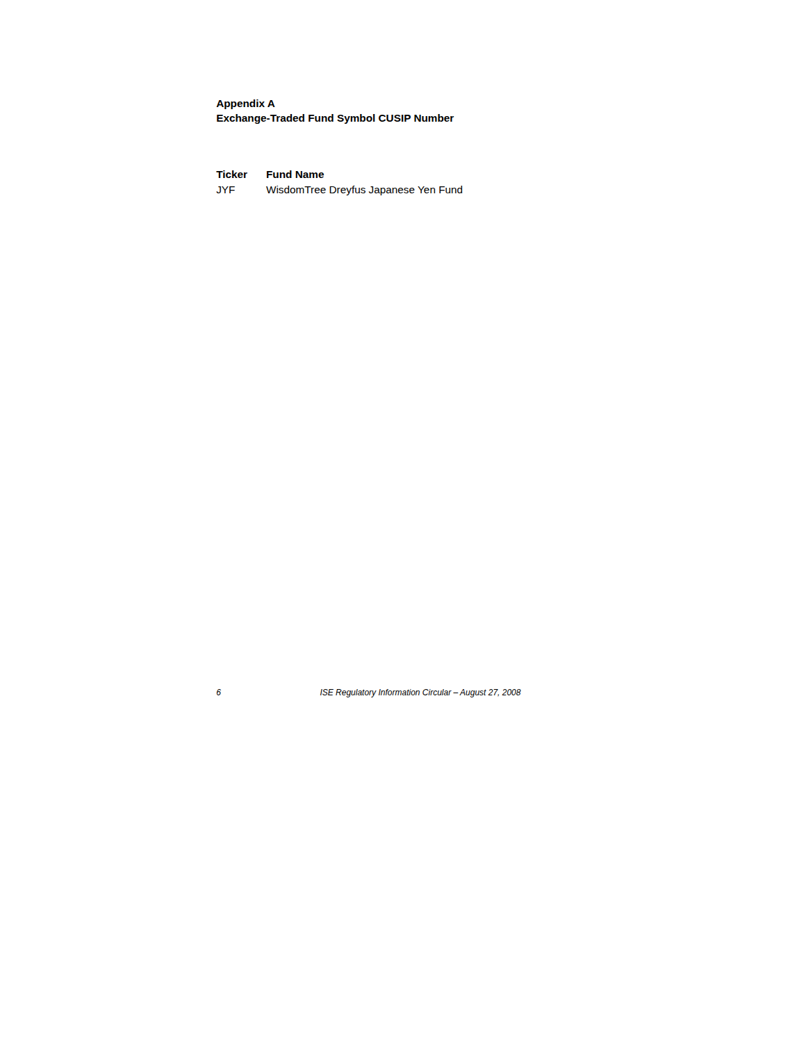Appendix A
Exchange-Traded Fund Symbol CUSIP Number
| Ticker | Fund Name |
| --- | --- |
| JYF | WisdomTree Dreyfus Japanese Yen Fund |
6
ISE Regulatory Information Circular – August 27, 2008